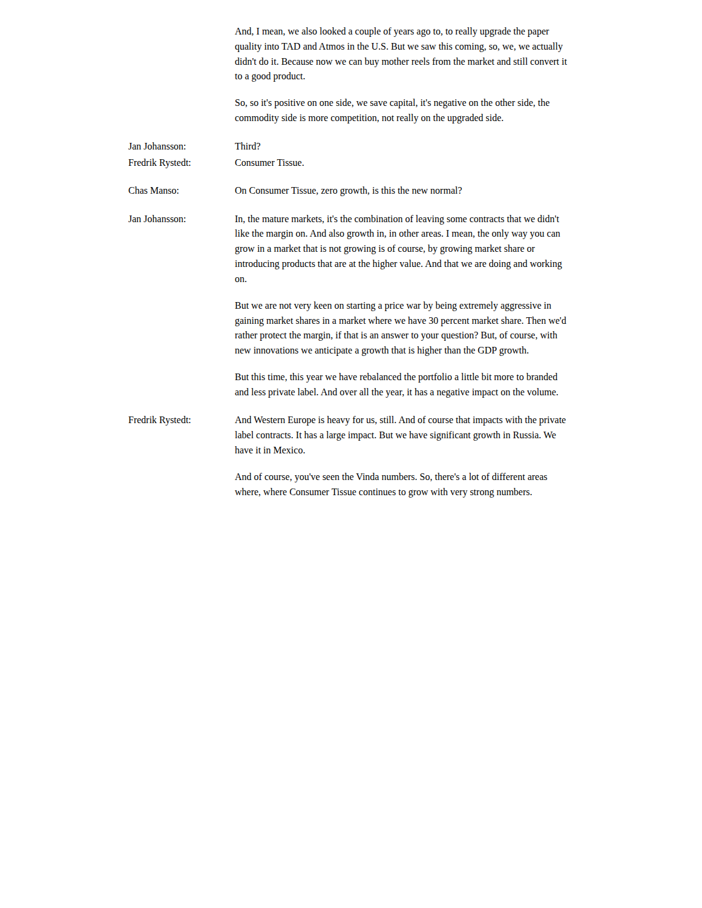And, I mean, we also looked a couple of years ago to, to really upgrade the paper quality into TAD and Atmos in the U.S. But we saw this coming, so, we, we actually didn't do it. Because now we can buy mother reels from the market and still convert it to a good product.
So, so it's positive on one side, we save capital, it's negative on the other side, the commodity side is more competition, not really on the upgraded side.
Jan Johansson:
Third?
Fredrik Rystedt:
Consumer Tissue.
Chas Manso:
On Consumer Tissue, zero growth, is this the new normal?
Jan Johansson:
In, the mature markets, it's the combination of leaving some contracts that we didn't like the margin on. And also growth in, in other areas. I mean, the only way you can grow in a market that is not growing is of course, by growing market share or introducing products that are at the higher value. And that we are doing and working on.
But we are not very keen on starting a price war by being extremely aggressive in gaining market shares in a market where we have 30 percent market share. Then we'd rather protect the margin, if that is an answer to your question? But, of course, with new innovations we anticipate a growth that is higher than the GDP growth.
But this time, this year we have rebalanced the portfolio a little bit more to branded and less private label. And over all the year, it has a negative impact on the volume.
Fredrik Rystedt:
And Western Europe is heavy for us, still. And of course that impacts with the private label contracts. It has a large impact. But we have significant growth in Russia. We have it in Mexico.
And of course, you've seen the Vinda numbers. So, there's a lot of different areas where, where Consumer Tissue continues to grow with very strong numbers.